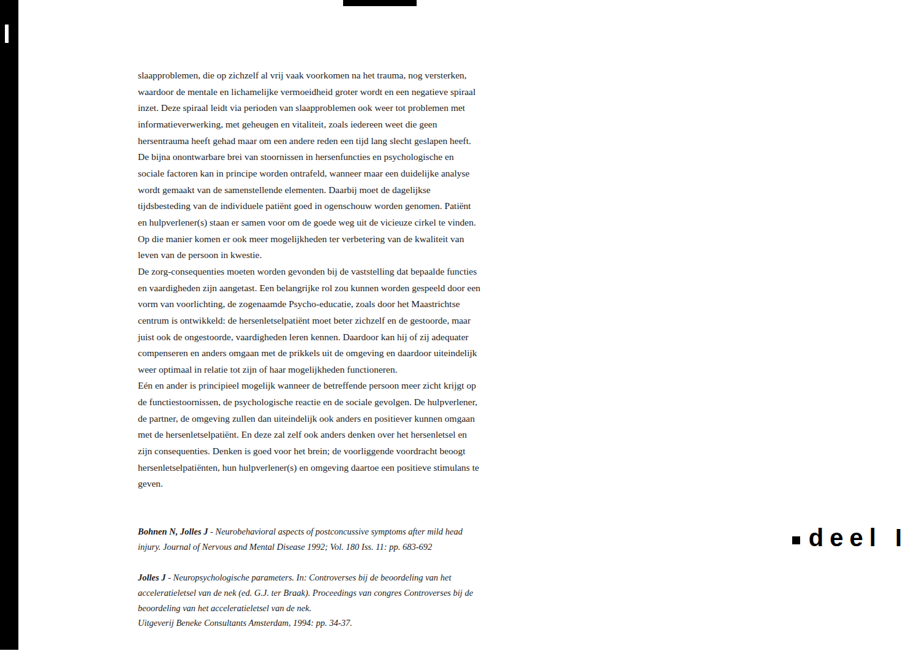slaapproblemen, die op zichzelf al vrij vaak voorkomen na het trauma, nog versterken, waardoor de mentale en lichamelijke vermoeidheid groter wordt en een negatieve spiraal inzet. Deze spiraal leidt via perioden van slaapproblemen ook weer tot problemen met informatieverwerking, met geheugen en vitaliteit, zoals iedereen weet die geen hersentrauma heeft gehad maar om een andere reden een tijd lang slecht geslapen heeft.
De bijna onontwarbare brei van stoornissen in hersenfuncties en psychologische en sociale factoren kan in principe worden ontrafeld, wanneer maar een duidelijke analyse wordt gemaakt van de samenstellende elementen. Daarbij moet de dagelijkse tijdsbesteding van de individuele patiënt goed in ogenschouw worden genomen. Patiënt en hulpverlener(s) staan er samen voor om de goede weg uit de vicieuze cirkel te vinden. Op die manier komen er ook meer mogelijkheden ter verbetering van de kwaliteit van leven van de persoon in kwestie.
De zorg-consequenties moeten worden gevonden bij de vaststelling dat bepaalde functies en vaardigheden zijn aangetast. Een belangrijke rol zou kunnen worden gespeeld door een vorm van voorlichting, de zogenaamde Psycho-educatie, zoals door het Maastrichtse centrum is ontwikkeld: de hersenletselpatiënt moet beter zichzelf en de gestoorde, maar juist ook de ongestoorde, vaardigheden leren kennen. Daardoor kan hij of zij adequater compenseren en anders omgaan met de prikkels uit de omgeving en daardoor uiteindelijk weer optimaal in relatie tot zijn of haar mogelijkheden functioneren.
Eén en ander is principieel mogelijk wanneer de betreffende persoon meer zicht krijgt op de functiestoornissen, de psychologische reactie en de sociale gevolgen. De hulpverlener, de partner, de omgeving zullen dan uiteindelijk ook anders en positiever kunnen omgaan met de hersenletselpatiënt. En deze zal zelf ook anders denken over het hersenletsel en zijn consequenties. Denken is goed voor het brein; de voorliggende voordracht beoogt hersenletselpatiënten, hun hulpverlener(s) en omgeving daartoe een positieve stimulans te geven.
Bohnen N, Jolles J - Neurobehavioral aspects of postconcussive symptoms after mild head injury. Journal of Nervous and Mental Disease 1992; Vol. 180 Iss. 11: pp. 683-692
Jolles J - Neuropsychologische parameters. In: Controverses bij de beoordeling van het acceleratieletsel van de nek (ed. G.J. ter Braak). Proceedings van congres Controverses bij de beoordeling van het acceleratieletsel van de nek.
Uitgeverij Beneke Consultants Amsterdam, 1994: pp. 34-37.
deel I